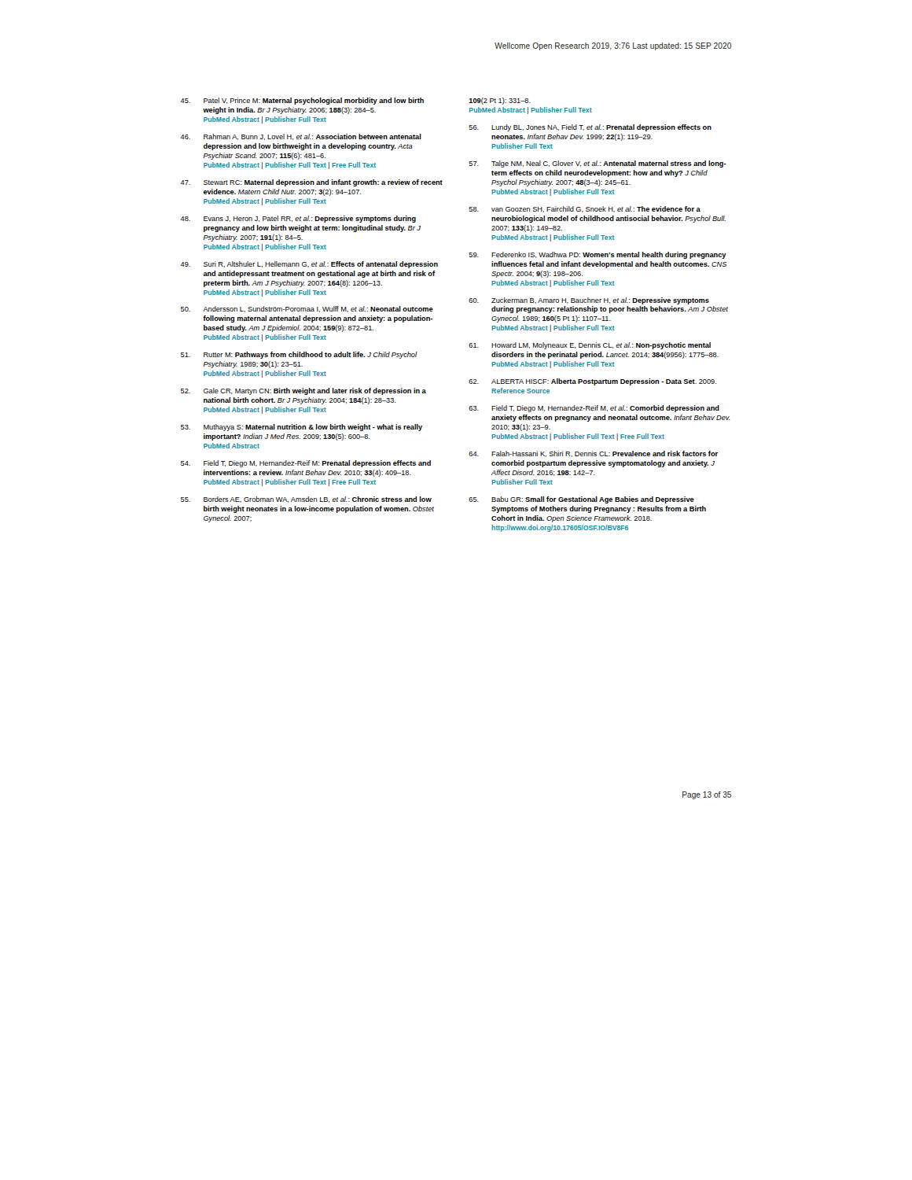Wellcome Open Research 2019, 3:76 Last updated: 15 SEP 2020
45. Patel V, Prince M: Maternal psychological morbidity and low birth weight in India. Br J Psychiatry. 2006; 188(3): 284–5.
PubMed Abstract | Publisher Full Text
46. Rahman A, Bunn J, Lovel H, et al.: Association between antenatal depression and low birthweight in a developing country. Acta Psychiatr Scand. 2007; 115(6): 481–6.
PubMed Abstract | Publisher Full Text | Free Full Text
47. Stewart RC: Maternal depression and infant growth: a review of recent evidence. Matern Child Nutr. 2007; 3(2): 94–107.
PubMed Abstract | Publisher Full Text
48. Evans J, Heron J, Patel RR, et al.: Depressive symptoms during pregnancy and low birth weight at term: longitudinal study. Br J Psychiatry. 2007; 191(1): 84–5.
PubMed Abstract | Publisher Full Text
49. Suri R, Altshuler L, Hellemann G, et al.: Effects of antenatal depression and antidepressant treatment on gestational age at birth and risk of preterm birth. Am J Psychiatry. 2007; 164(8): 1206–13.
PubMed Abstract | Publisher Full Text
50. Andersson L, Sundström-Poromaa I, Wulff M, et al.: Neonatal outcome following maternal antenatal depression and anxiety: a population-based study. Am J Epidemiol. 2004; 159(9): 872–81.
PubMed Abstract | Publisher Full Text
51. Rutter M: Pathways from childhood to adult life. J Child Psychol Psychiatry. 1989; 30(1): 23–51.
PubMed Abstract | Publisher Full Text
52. Gale CR, Martyn CN: Birth weight and later risk of depression in a national birth cohort. Br J Psychiatry. 2004; 184(1): 28–33.
PubMed Abstract | Publisher Full Text
53. Muthayya S: Maternal nutrition & low birth weight - what is really important? Indian J Med Res. 2009; 130(5): 600–8.
PubMed Abstract
54. Field T, Diego M, Hernandez-Reif M: Prenatal depression effects and interventions: a review. Infant Behav Dev. 2010; 33(4): 409–18.
PubMed Abstract | Publisher Full Text | Free Full Text
55. Borders AE, Grobman WA, Amsden LB, et al.: Chronic stress and low birth weight neonates in a low-income population of women. Obstet Gynecol. 2007;
109(2 Pt 1): 331–8.
PubMed Abstract | Publisher Full Text
56. Lundy BL, Jones NA, Field T, et al.: Prenatal depression effects on neonates. Infant Behav Dev. 1999; 22(1): 119–29.
Publisher Full Text
57. Talge NM, Neal C, Glover V, et al.: Antenatal maternal stress and long-term effects on child neurodevelopment: how and why? J Child Psychol Psychiatry. 2007; 48(3–4): 245–61.
PubMed Abstract | Publisher Full Text
58. van Goozen SH, Fairchild G, Snoek H, et al.: The evidence for a neurobiological model of childhood antisocial behavior. Psychol Bull. 2007; 133(1): 149–82.
PubMed Abstract | Publisher Full Text
59. Federenko IS, Wadhwa PD: Women's mental health during pregnancy influences fetal and infant developmental and health outcomes. CNS Spectr. 2004; 9(3): 198–206.
PubMed Abstract | Publisher Full Text
60. Zuckerman B, Amaro H, Bauchner H, et al.: Depressive symptoms during pregnancy: relationship to poor health behaviors. Am J Obstet Gynecol. 1989; 160(5 Pt 1): 1107–11.
PubMed Abstract | Publisher Full Text
61. Howard LM, Molyneaux E, Dennis CL, et al.: Non-psychotic mental disorders in the perinatal period. Lancet. 2014; 384(9956): 1775–88.
PubMed Abstract | Publisher Full Text
62. ALBERTA HISCF: Alberta Postpartum Depression - Data Set. 2009.
Reference Source
63. Field T, Diego M, Hernandez-Reif M, et al.: Comorbid depression and anxiety effects on pregnancy and neonatal outcome. Infant Behav Dev. 2010; 33(1): 23–9.
PubMed Abstract | Publisher Full Text | Free Full Text
64. Falah-Hassani K, Shiri R, Dennis CL: Prevalence and risk factors for comorbid postpartum depressive symptomatology and anxiety. J Affect Disord. 2016; 198: 142–7.
Publisher Full Text
65. Babu GR: Small for Gestational Age Babies and Depressive Symptoms of Mothers during Pregnancy : Results from a Birth Cohort in India. Open Science Framework. 2018.
http://www.doi.org/10.17605/OSF.IO/BV8F6
Page 13 of 35